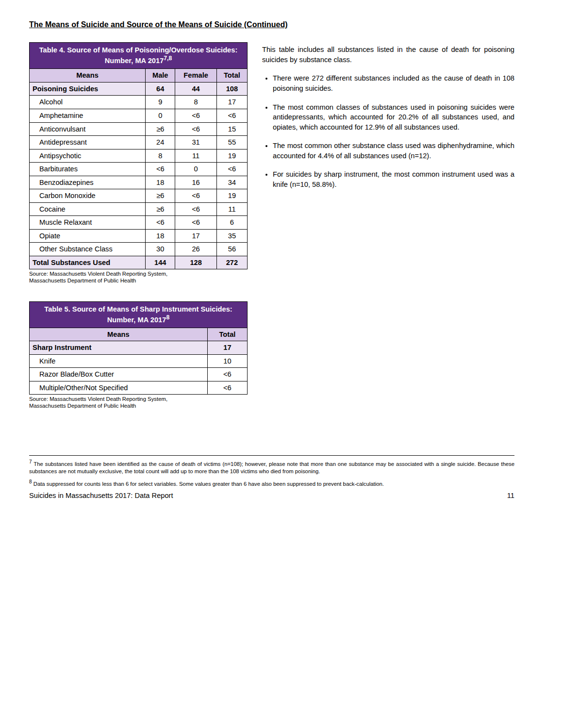The Means of Suicide and Source of the Means of Suicide (Continued)
Table 4. Source of Means of Poisoning/Overdose Suicides: Number, MA 2017 7,8
| Means | Male | Female | Total |
| --- | --- | --- | --- |
| Poisoning Suicides | 64 | 44 | 108 |
| Alcohol | 9 | 8 | 17 |
| Amphetamine | 0 | <6 | <6 |
| Anticonvulsant | ≥6 | <6 | 15 |
| Antidepressant | 24 | 31 | 55 |
| Antipsychotic | 8 | 11 | 19 |
| Barbiturates | <6 | 0 | <6 |
| Benzodiazepines | 18 | 16 | 34 |
| Carbon Monoxide | ≥6 | <6 | 19 |
| Cocaine | ≥6 | <6 | 11 |
| Muscle Relaxant | <6 | <6 | 6 |
| Opiate | 18 | 17 | 35 |
| Other Substance Class | 30 | 26 | 56 |
| Total Substances Used | 144 | 128 | 272 |
Source: Massachusetts Violent Death Reporting System,
Massachusetts Department of Public Health
Table 5. Source of Means of Sharp Instrument Suicides: Number, MA 2017 8
| Means | Total |
| --- | --- |
| Sharp Instrument | 17 |
| Knife | 10 |
| Razor Blade/Box Cutter | <6 |
| Multiple/Other/Not Specified | <6 |
Source: Massachusetts Violent Death Reporting System,
Massachusetts Department of Public Health
This table includes all substances listed in the cause of death for poisoning suicides by substance class.
There were 272 different substances included as the cause of death in 108 poisoning suicides.
The most common classes of substances used in poisoning suicides were antidepressants, which accounted for 20.2% of all substances used, and opiates, which accounted for 12.9% of all substances used.
The most common other substance class used was diphenhydramine, which accounted for 4.4% of all substances used (n=12).
For suicides by sharp instrument, the most common instrument used was a knife (n=10, 58.8%).
7 The substances listed have been identified as the cause of death of victims (n=108); however, please note that more than one substance may be associated with a single suicide. Because these substances are not mutually exclusive, the total count will add up to more than the 108 victims who died from poisoning.
8 Data suppressed for counts less than 6 for select variables. Some values greater than 6 have also been suppressed to prevent back-calculation.
Suicides in Massachusetts 2017: Data Report 11